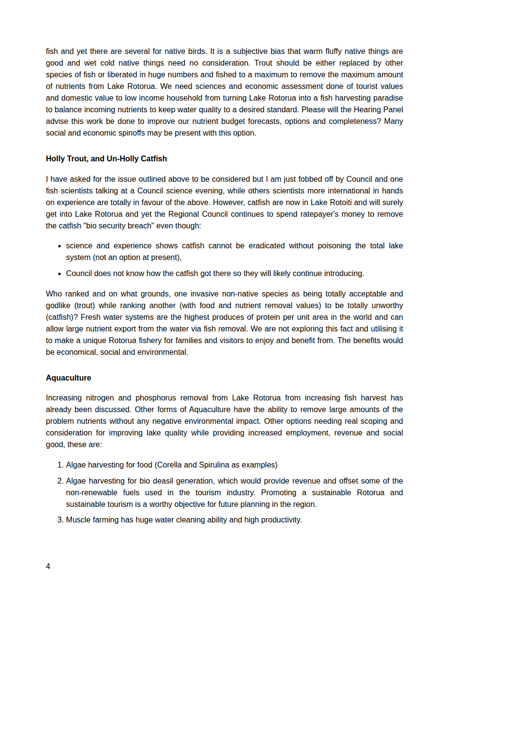fish and yet there are several for native birds. It is a subjective bias that warm fluffy native things are good and wet cold native things need no consideration. Trout should be either replaced by other species of fish or liberated in huge numbers and fished to a maximum to remove the maximum amount of nutrients from Lake Rotorua. We need sciences and economic assessment done of tourist values and domestic value to low income household from turning Lake Rotorua into a fish harvesting paradise to balance incoming nutrients to keep water quality to a desired standard. Please will the Hearing Panel advise this work be done to improve our nutrient budget forecasts, options and completeness? Many social and economic spinoffs may be present with this option.
Holly Trout, and Un-Holly Catfish
I have asked for the issue outlined above to be considered but I am just fobbed off by Council and one fish scientists talking at a Council science evening, while others scientists more international in hands on experience are totally in favour of the above. However, catfish are now in Lake Rotoiti and will surely get into Lake Rotorua and yet the Regional Council continues to spend ratepayer's money to remove the catfish "bio security breach" even though:
science and experience shows catfish cannot be eradicated without poisoning the total lake system (not an option at present),
Council does not know how the catfish got there so they will likely continue introducing.
Who ranked and on what grounds, one invasive non-native species as being totally acceptable and godlike (trout) while ranking another (with food and nutrient removal values) to be totally unworthy (catfish)? Fresh water systems are the highest produces of protein per unit area in the world and can allow large nutrient export from the water via fish removal. We are not exploring this fact and utilising it to make a unique Rotorua fishery for families and visitors to enjoy and benefit from. The benefits would be economical, social and environmental.
Aquaculture
Increasing nitrogen and phosphorus removal from Lake Rotorua from increasing fish harvest has already been discussed. Other forms of Aquaculture have the ability to remove large amounts of the problem nutrients without any negative environmental impact. Other options needing real scoping and consideration for improving lake quality while providing increased employment, revenue and social good, these are:
Algae harvesting for food (Corella and Spirulina as examples)
Algae harvesting for bio deasil generation, which would provide revenue and offset some of the non-renewable fuels used in the tourism industry. Promoting a sustainable Rotorua and sustainable tourism is a worthy objective for future planning in the region.
Muscle farming has huge water cleaning ability and high productivity.
4